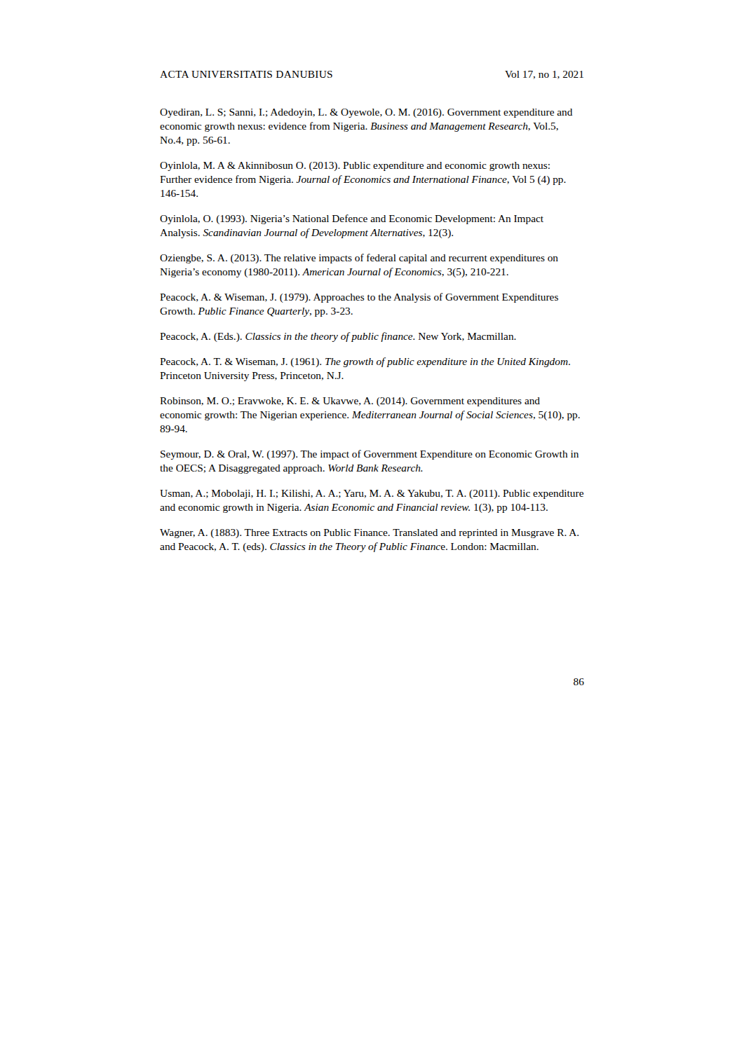Acta Universitatis Danubius Vol 17, no 1, 2021
Oyediran, L. S; Sanni, I.; Adedoyin, L. & Oyewole, O. M. (2016). Government expenditure and economic growth nexus: evidence from Nigeria. Business and Management Research, Vol.5, No.4, pp. 56-61.
Oyinlola, M. A & Akinnibosun O. (2013). Public expenditure and economic growth nexus: Further evidence from Nigeria. Journal of Economics and International Finance, Vol 5 (4) pp. 146-154.
Oyinlola, O. (1993). Nigeria’s National Defence and Economic Development: An Impact Analysis. Scandinavian Journal of Development Alternatives, 12(3).
Oziengbe, S. A. (2013). The relative impacts of federal capital and recurrent expenditures on Nigeria’s economy (1980-2011). American Journal of Economics, 3(5), 210-221.
Peacock, A. & Wiseman, J. (1979). Approaches to the Analysis of Government Expenditures Growth. Public Finance Quarterly, pp. 3-23.
Peacock, A. (Eds.). Classics in the theory of public finance. New York, Macmillan.
Peacock, A. T. & Wiseman, J. (1961). The growth of public expenditure in the United Kingdom. Princeton University Press, Princeton, N.J.
Robinson, M. O.; Eravwoke, K. E. & Ukavwe, A. (2014). Government expenditures and economic growth: The Nigerian experience. Mediterranean Journal of Social Sciences, 5(10), pp. 89-94.
Seymour, D. & Oral, W. (1997). The impact of Government Expenditure on Economic Growth in the OECS; A Disaggregated approach. World Bank Research.
Usman, A.; Mobolaji, H. I.; Kilishi, A. A.; Yaru, M. A. & Yakubu, T. A. (2011). Public expenditure and economic growth in Nigeria. Asian Economic and Financial review. 1(3), pp 104-113.
Wagner, A. (1883). Three Extracts on Public Finance. Translated and reprinted in Musgrave R. A. and Peacock, A. T. (eds). Classics in the Theory of Public Finance. London: Macmillan.
86